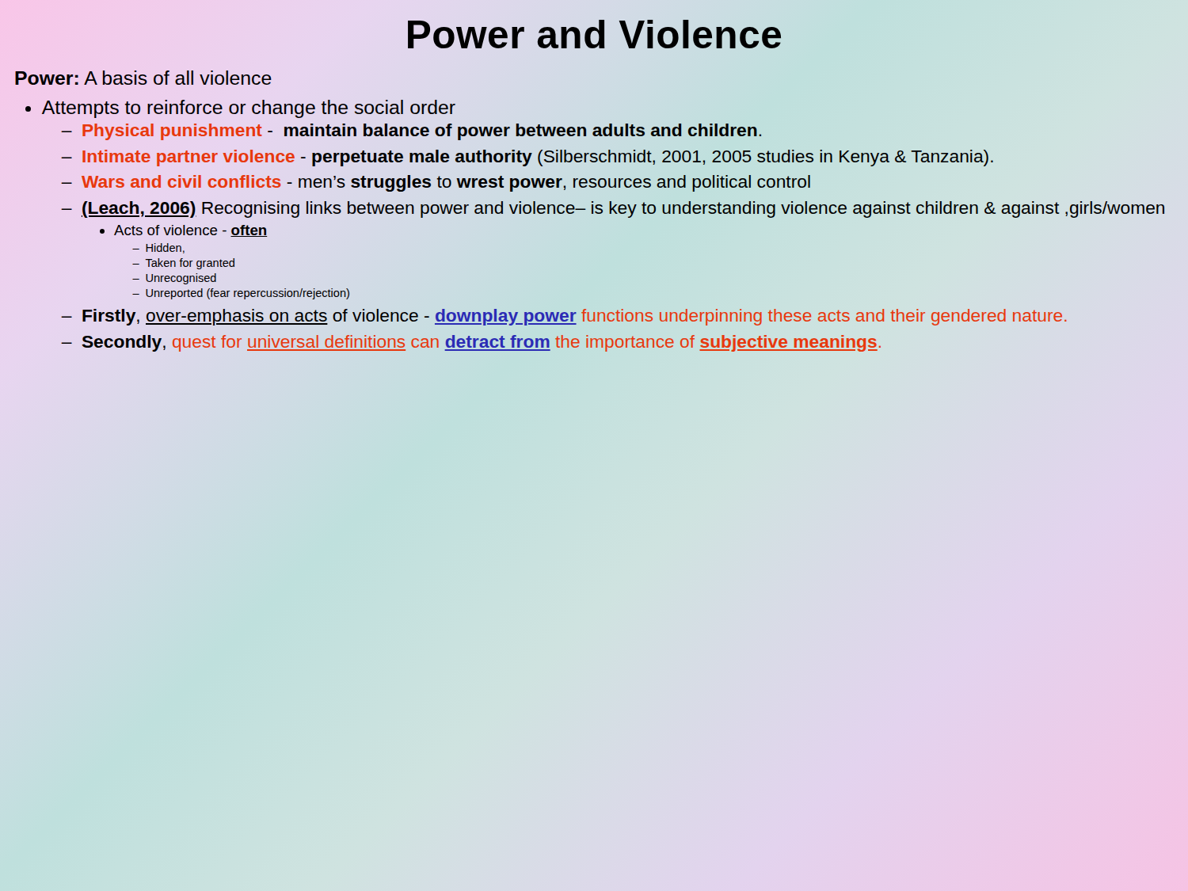Power and Violence
Power: A basis of all violence
Attempts to reinforce or change the social order
Physical punishment - maintain balance of power between adults and children.
Intimate partner violence - perpetuate male authority (Silberschmidt, 2001, 2005 studies in Kenya & Tanzania).
Wars and civil conflicts - men’s struggles to wrest power, resources and political control
(Leach, 2006) Recognising links between power and violence– is key to understanding violence against children & against ,girls/women
Acts of violence - often
Hidden,
Taken for granted
Unrecognised
Unreported (fear repercussion/rejection)
Firstly, over-emphasis on acts of violence - downplay power functions underpinning these acts and their gendered nature.
Secondly, quest for universal definitions can detract from the importance of subjective meanings.